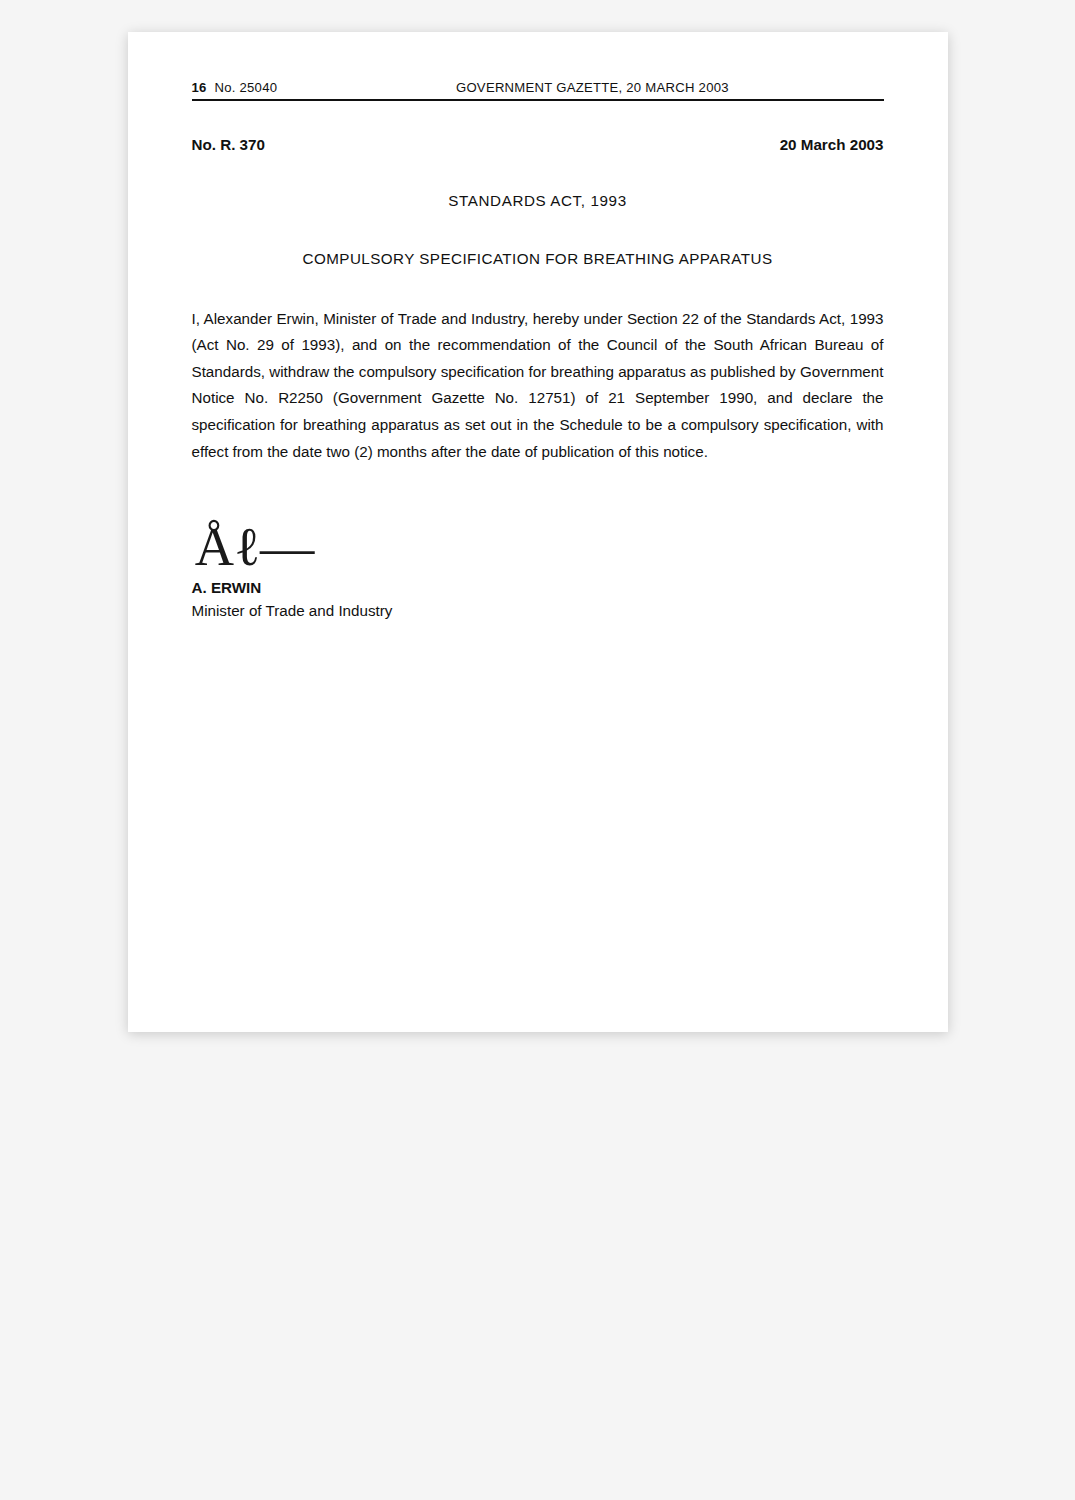16 No. 25040 Government Gazette, 20 March 2003
No. R. 370 20 March 2003
Standards Act, 1993
Compulsory Specification for Breathing Apparatus
I, Alexander Erwin, Minister of Trade and Industry, hereby under Section 22 of the Standards Act, 1993 (Act No. 29 of 1993), and on the recommendation of the Council of the South African Bureau of Standards, withdraw the compulsory specification for breathing apparatus as published by Government Notice No. R2250 (Government Gazette No. 12751) of 21 September 1990, and declare the specification for breathing apparatus as set out in the Schedule to be a compulsory specification, with effect from the date two (2) months after the date of publication of this notice.
Åℓ—
A. ERWIN
Minister of Trade and Industry